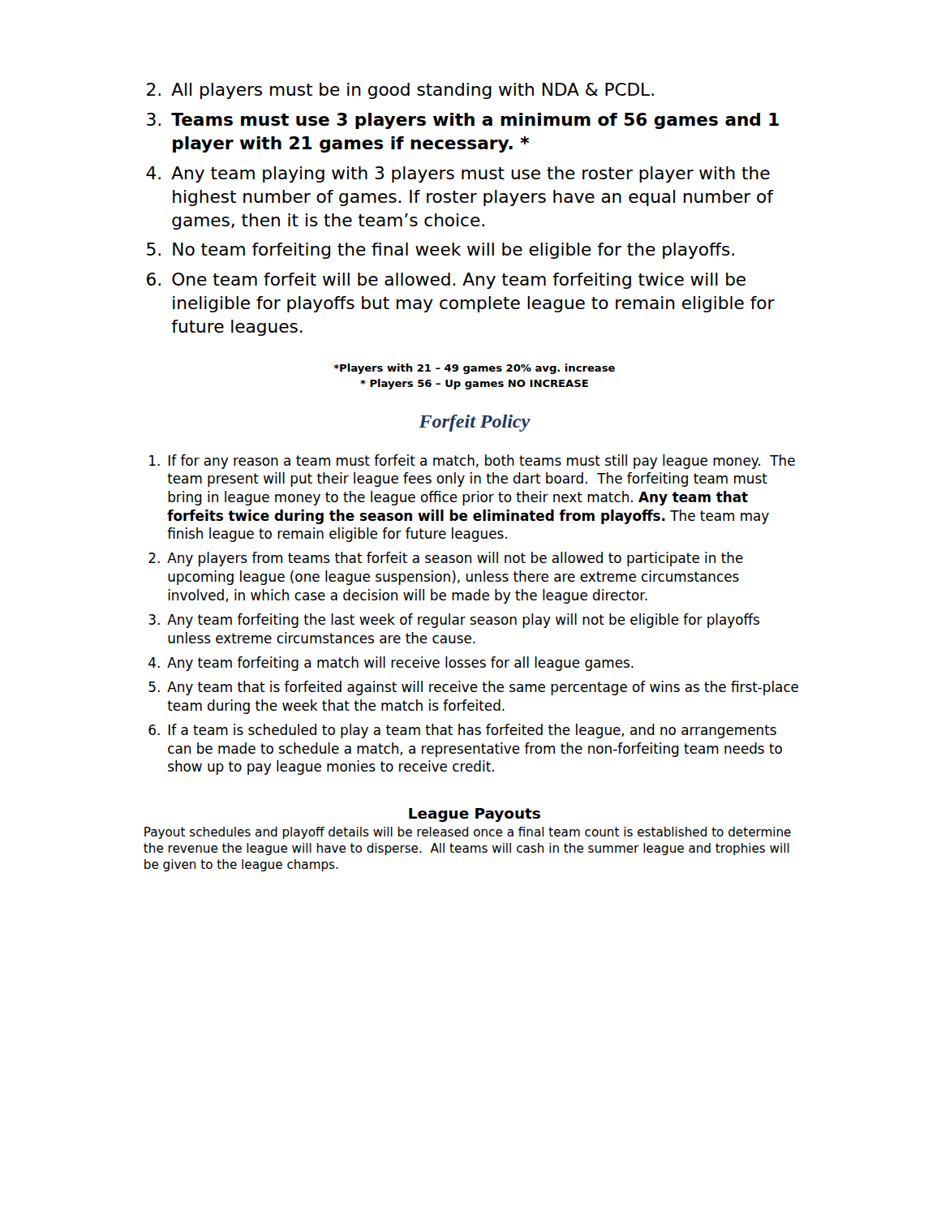All players must be in good standing with NDA & PCDL.
Teams must use 3 players with a minimum of 56 games and 1 player with 21 games if necessary. *
Any team playing with 3 players must use the roster player with the highest number of games. If roster players have an equal number of games, then it is the team’s choice.
No team forfeiting the final week will be eligible for the playoffs.
One team forfeit will be allowed. Any team forfeiting twice will be ineligible for playoffs but may complete league to remain eligible for future leagues.
*Players with 21 – 49 games 20% avg. increase
* Players 56 – Up games NO INCREASE
Forfeit Policy
If for any reason a team must forfeit a match, both teams must still pay league money. The team present will put their league fees only in the dart board. The forfeiting team must bring in league money to the league office prior to their next match. Any team that forfeits twice during the season will be eliminated from playoffs. The team may finish league to remain eligible for future leagues.
Any players from teams that forfeit a season will not be allowed to participate in the upcoming league (one league suspension), unless there are extreme circumstances involved, in which case a decision will be made by the league director.
Any team forfeiting the last week of regular season play will not be eligible for playoffs unless extreme circumstances are the cause.
Any team forfeiting a match will receive losses for all league games.
Any team that is forfeited against will receive the same percentage of wins as the first-place team during the week that the match is forfeited.
If a team is scheduled to play a team that has forfeited the league, and no arrangements can be made to schedule a match, a representative from the non-forfeiting team needs to show up to pay league monies to receive credit.
League Payouts
Payout schedules and playoff details will be released once a final team count is established to determine the revenue the league will have to disperse. All teams will cash in the summer league and trophies will be given to the league champs.